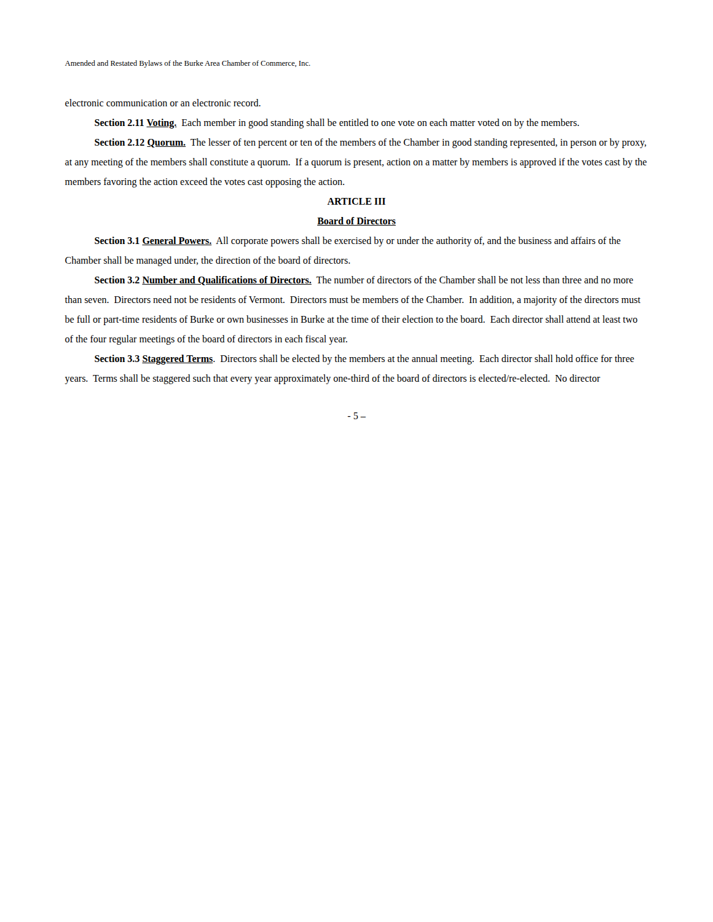Amended and Restated Bylaws of the Burke Area Chamber of Commerce, Inc.
electronic communication or an electronic record.
Section 2.11 Voting. Each member in good standing shall be entitled to one vote on each matter voted on by the members.
Section 2.12 Quorum. The lesser of ten percent or ten of the members of the Chamber in good standing represented, in person or by proxy, at any meeting of the members shall constitute a quorum. If a quorum is present, action on a matter by members is approved if the votes cast by the members favoring the action exceed the votes cast opposing the action.
ARTICLE III
Board of Directors
Section 3.1 General Powers. All corporate powers shall be exercised by or under the authority of, and the business and affairs of the Chamber shall be managed under, the direction of the board of directors.
Section 3.2 Number and Qualifications of Directors. The number of directors of the Chamber shall be not less than three and no more than seven. Directors need not be residents of Vermont. Directors must be members of the Chamber. In addition, a majority of the directors must be full or part-time residents of Burke or own businesses in Burke at the time of their election to the board. Each director shall attend at least two of the four regular meetings of the board of directors in each fiscal year.
Section 3.3 Staggered Terms. Directors shall be elected by the members at the annual meeting. Each director shall hold office for three years. Terms shall be staggered such that every year approximately one-third of the board of directors is elected/re-elected. No director
- 5 –